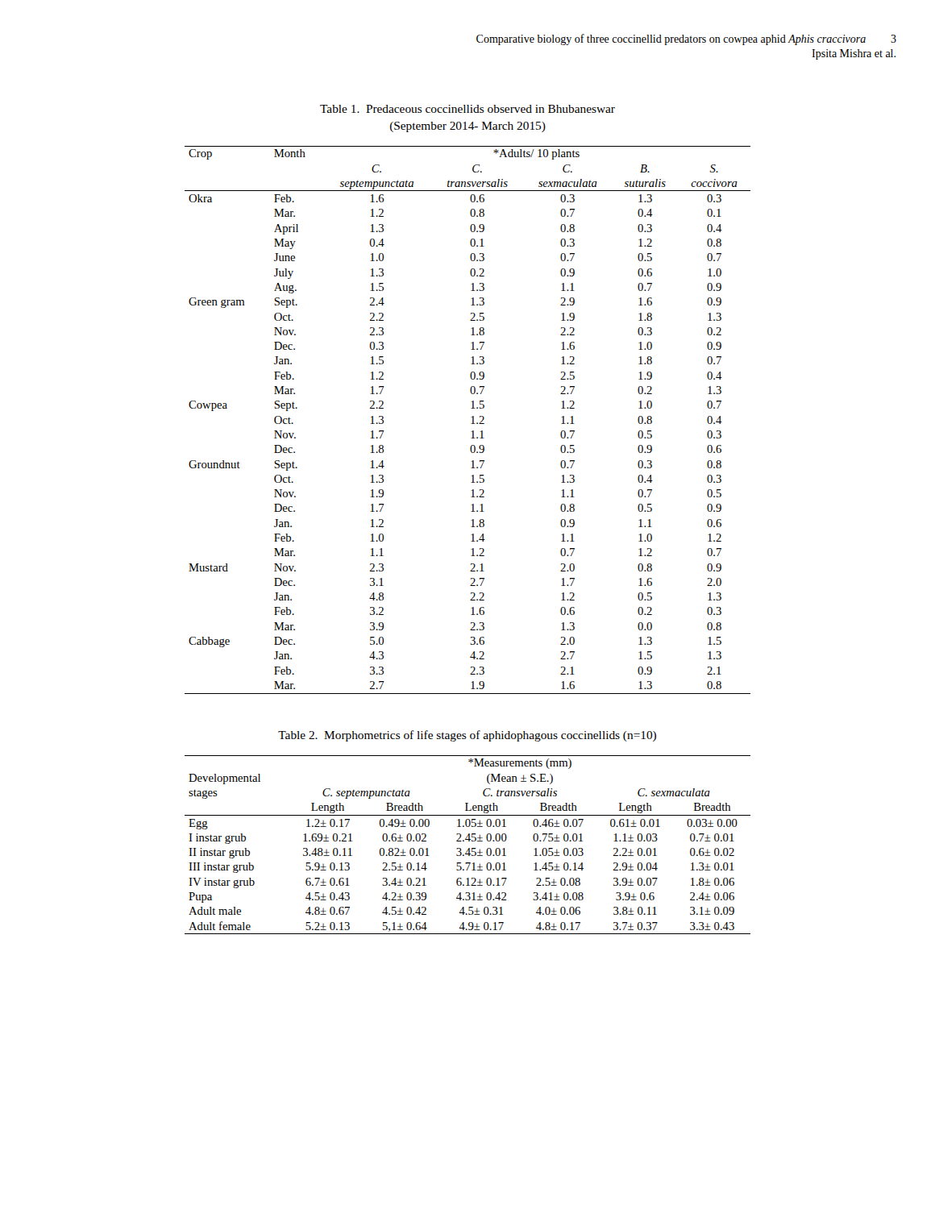Comparative biology of three coccinellid predators on cowpea aphid Aphis craccivora 3
Ipsita Mishra et al.
Table 1. Predaceous coccinellids observed in Bhubaneswar
(September 2014- March 2015)
| Crop | Month | *Adults/ 10 plants |
| --- | --- | --- |
| | | C. | C. | C. | B. | S. |
| | | septempunctata | transversalis | sexmaculata | suturalis | coccivora |
| Okra | Feb. | 1.6 | 0.6 | 0.3 | 1.3 | 0.3 |
| | Mar. | 1.2 | 0.8 | 0.7 | 0.4 | 0.1 |
| | April | 1.3 | 0.9 | 0.8 | 0.3 | 0.4 |
| | May | 0.4 | 0.1 | 0.3 | 1.2 | 0.8 |
| | June | 1.0 | 0.3 | 0.7 | 0.5 | 0.7 |
| | July | 1.3 | 0.2 | 0.9 | 0.6 | 1.0 |
| | Aug. | 1.5 | 1.3 | 1.1 | 0.7 | 0.9 |
| Green gram | Sept. | 2.4 | 1.3 | 2.9 | 1.6 | 0.9 |
| | Oct. | 2.2 | 2.5 | 1.9 | 1.8 | 1.3 |
| | Nov. | 2.3 | 1.8 | 2.2 | 0.3 | 0.2 |
| | Dec. | 0.3 | 1.7 | 1.6 | 1.0 | 0.9 |
| | Jan. | 1.5 | 1.3 | 1.2 | 1.8 | 0.7 |
| | Feb. | 1.2 | 0.9 | 2.5 | 1.9 | 0.4 |
| | Mar. | 1.7 | 0.7 | 2.7 | 0.2 | 1.3 |
| Cowpea | Sept. | 2.2 | 1.5 | 1.2 | 1.0 | 0.7 |
| | Oct. | 1.3 | 1.2 | 1.1 | 0.8 | 0.4 |
| | Nov. | 1.7 | 1.1 | 0.7 | 0.5 | 0.3 |
| | Dec. | 1.8 | 0.9 | 0.5 | 0.9 | 0.6 |
| Groundnut | Sept. | 1.4 | 1.7 | 0.7 | 0.3 | 0.8 |
| | Oct. | 1.3 | 1.5 | 1.3 | 0.4 | 0.3 |
| | Nov. | 1.9 | 1.2 | 1.1 | 0.7 | 0.5 |
| | Dec. | 1.7 | 1.1 | 0.8 | 0.5 | 0.9 |
| | Jan. | 1.2 | 1.8 | 0.9 | 1.1 | 0.6 |
| | Feb. | 1.0 | 1.4 | 1.1 | 1.0 | 1.2 |
| | Mar. | 1.1 | 1.2 | 0.7 | 1.2 | 0.7 |
| Mustard | Nov. | 2.3 | 2.1 | 2.0 | 0.8 | 0.9 |
| | Dec. | 3.1 | 2.7 | 1.7 | 1.6 | 2.0 |
| | Jan. | 4.8 | 2.2 | 1.2 | 0.5 | 1.3 |
| | Feb. | 3.2 | 1.6 | 0.6 | 0.2 | 0.3 |
| | Mar. | 3.9 | 2.3 | 1.3 | 0.0 | 0.8 |
| Cabbage | Dec. | 5.0 | 3.6 | 2.0 | 1.3 | 1.5 |
| | Jan. | 4.3 | 4.2 | 2.7 | 1.5 | 1.3 |
| | Feb. | 3.3 | 2.3 | 2.1 | 0.9 | 2.1 |
| | Mar. | 2.7 | 1.9 | 1.6 | 1.3 | 0.8 |
Table 2. Morphometrics of life stages of aphidophagous coccinellids (n=10)
| | *Measurements (mm) |
| Developmental | (Mean ± S.E.) |
| stages | C. septempunctata | C. transversalis | C. sexmaculata |
| | Length | Breadth | Length | Breadth | Length | Breadth |
| Egg | 1.2± 0.17 | 0.49± 0.00 | 1.05± 0.01 | 0.46± 0.07 | 0.61± 0.01 | 0.03± 0.00 |
| I instar grub | 1.69± 0.21 | 0.6± 0.02 | 2.45± 0.00 | 0.75± 0.01 | 1.1± 0.03 | 0.7± 0.01 |
| II instar grub | 3.48± 0.11 | 0.82± 0.01 | 3.45± 0.01 | 1.05± 0.03 | 2.2± 0.01 | 0.6± 0.02 |
| III instar grub | 5.9± 0.13 | 2.5± 0.14 | 5.71± 0.01 | 1.45± 0.14 | 2.9± 0.04 | 1.3± 0.01 |
| IV instar grub | 6.7± 0.61 | 3.4± 0.21 | 6.12± 0.17 | 2.5± 0.08 | 3.9± 0.07 | 1.8± 0.06 |
| Pupa | 4.5± 0.43 | 4.2± 0.39 | 4.31± 0.42 | 3.41± 0.08 | 3.9± 0.6 | 2.4± 0.06 |
| Adult male | 4.8± 0.67 | 4.5± 0.42 | 4.5± 0.31 | 4.0± 0.06 | 3.8± 0.11 | 3.1± 0.09 |
| Adult female | 5.2± 0.13 | 5,1± 0.64 | 4.9± 0.17 | 4.8± 0.17 | 3.7± 0.37 | 3.3± 0.43 |